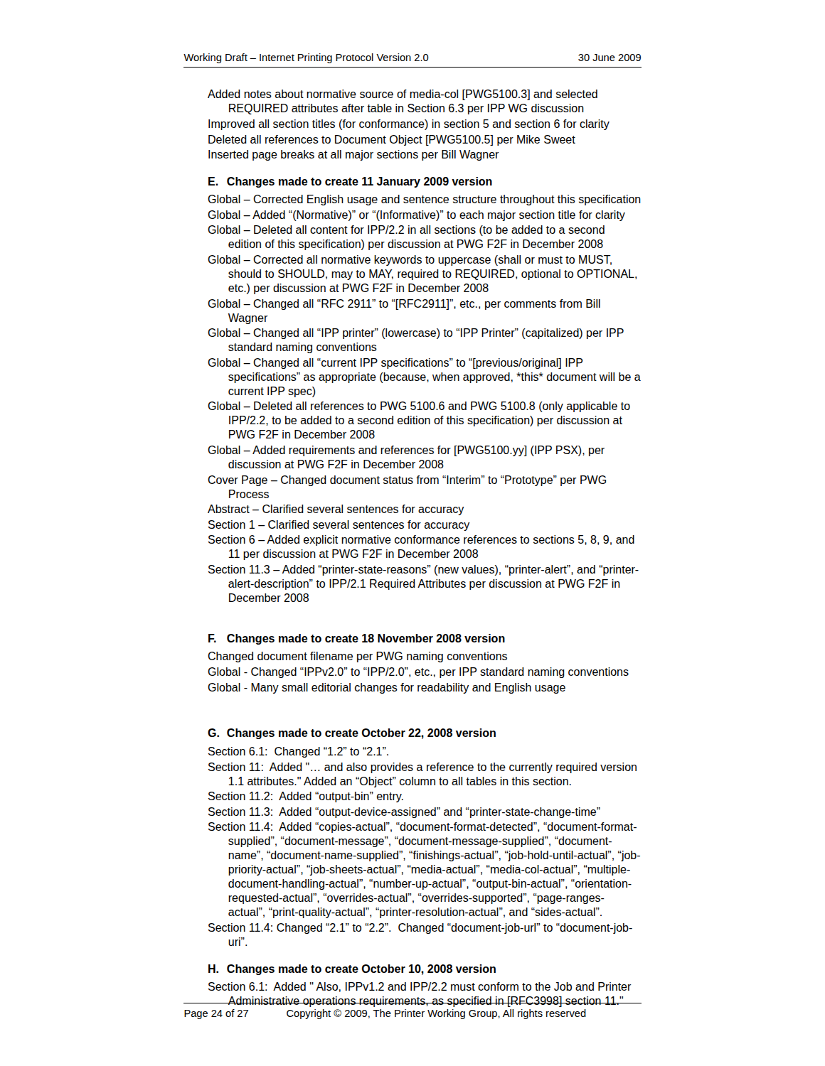Working Draft – Internet Printing Protocol Version 2.0
30 June 2009
Added notes about normative source of media-col [PWG5100.3] and selected REQUIRED attributes after table in Section 6.3 per IPP WG discussion
Improved all section titles (for conformance) in section 5 and section 6 for clarity
Deleted all references to Document Object [PWG5100.5] per Mike Sweet
Inserted page breaks at all major sections per Bill Wagner
E. Changes made to create 11 January 2009 version
Global – Corrected English usage and sentence structure throughout this specification
Global – Added “(Normative)” or “(Informative)” to each major section title for clarity
Global – Deleted all content for IPP/2.2 in all sections (to be added to a second edition of this specification) per discussion at PWG F2F in December 2008
Global – Corrected all normative keywords to uppercase (shall or must to MUST, should to SHOULD, may to MAY, required to REQUIRED, optional to OPTIONAL, etc.) per discussion at PWG F2F in December 2008
Global – Changed all “RFC 2911” to “[RFC2911]”, etc., per comments from Bill Wagner
Global – Changed all “IPP printer” (lowercase) to “IPP Printer” (capitalized) per IPP standard naming conventions
Global – Changed all “current IPP specifications” to “[previous/original] IPP specifications” as appropriate (because, when approved, *this* document will be a current IPP spec)
Global – Deleted all references to PWG 5100.6 and PWG 5100.8 (only applicable to IPP/2.2, to be added to a second edition of this specification) per discussion at PWG F2F in December 2008
Global – Added requirements and references for [PWG5100.yy] (IPP PSX), per discussion at PWG F2F in December 2008
Cover Page – Changed document status from “Interim” to “Prototype” per PWG Process
Abstract – Clarified several sentences for accuracy
Section 1 – Clarified several sentences for accuracy
Section 6 – Added explicit normative conformance references to sections 5, 8, 9, and 11 per discussion at PWG F2F in December 2008
Section 11.3 – Added “printer-state-reasons” (new values), “printer-alert”, and “printer-alert-description” to IPP/2.1 Required Attributes per discussion at PWG F2F in December 2008
F. Changes made to create 18 November 2008 version
Changed document filename per PWG naming conventions
Global - Changed “IPPv2.0” to “IPP/2.0”, etc., per IPP standard naming conventions
Global - Many small editorial changes for readability and English usage
G. Changes made to create October 22, 2008 version
Section 6.1: Changed “1.2” to “2.1”.
Section 11: Added "… and also provides a reference to the currently required version 1.1 attributes." Added an “Object” column to all tables in this section.
Section 11.2: Added “output-bin” entry.
Section 11.3: Added “output-device-assigned” and “printer-state-change-time”
Section 11.4: Added “copies-actual”, “document-format-detected”, “document-format-supplied”, “document-message”, “document-message-supplied”, “document-name”, “document-name-supplied”, “finishings-actual”, “job-hold-until-actual”, “job-priority-actual”, “job-sheets-actual”, “media-actual”, “media-col-actual”, “multiple-document-handling-actual”, “number-up-actual”, “output-bin-actual”, “orientation-requested-actual”, “overrides-actual”, “overrides-supported”, “page-ranges-actual”, “print-quality-actual”, “printer-resolution-actual”, and “sides-actual”.
Section 11.4: Changed “2.1” to “2.2”. Changed “document-job-url” to “document-job-uri”.
H. Changes made to create October 10, 2008 version
Section 6.1: Added " Also, IPPv1.2 and IPP/2.2 must conform to the Job and Printer Administrative operations requirements, as specified in [RFC3998] section 11."
Page 24 of 27
Copyright © 2009, The Printer Working Group, All rights reserved